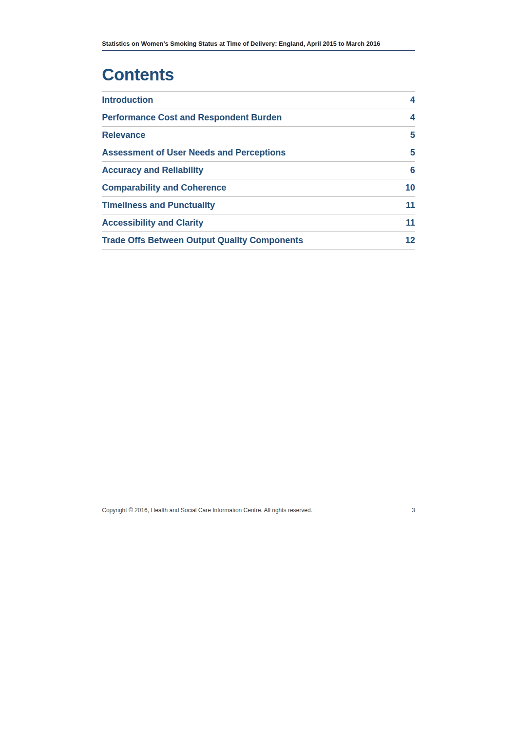Statistics on Women’s Smoking Status at Time of Delivery: England, April 2015 to March 2016
Contents
| Introduction | 4 |
| Performance Cost and Respondent Burden | 4 |
| Relevance | 5 |
| Assessment of User Needs and Perceptions | 5 |
| Accuracy and Reliability | 6 |
| Comparability and Coherence | 10 |
| Timeliness and Punctuality | 11 |
| Accessibility and Clarity | 11 |
| Trade Offs Between Output Quality Components | 12 |
Copyright © 2016, Health and Social Care Information Centre. All rights reserved.
3